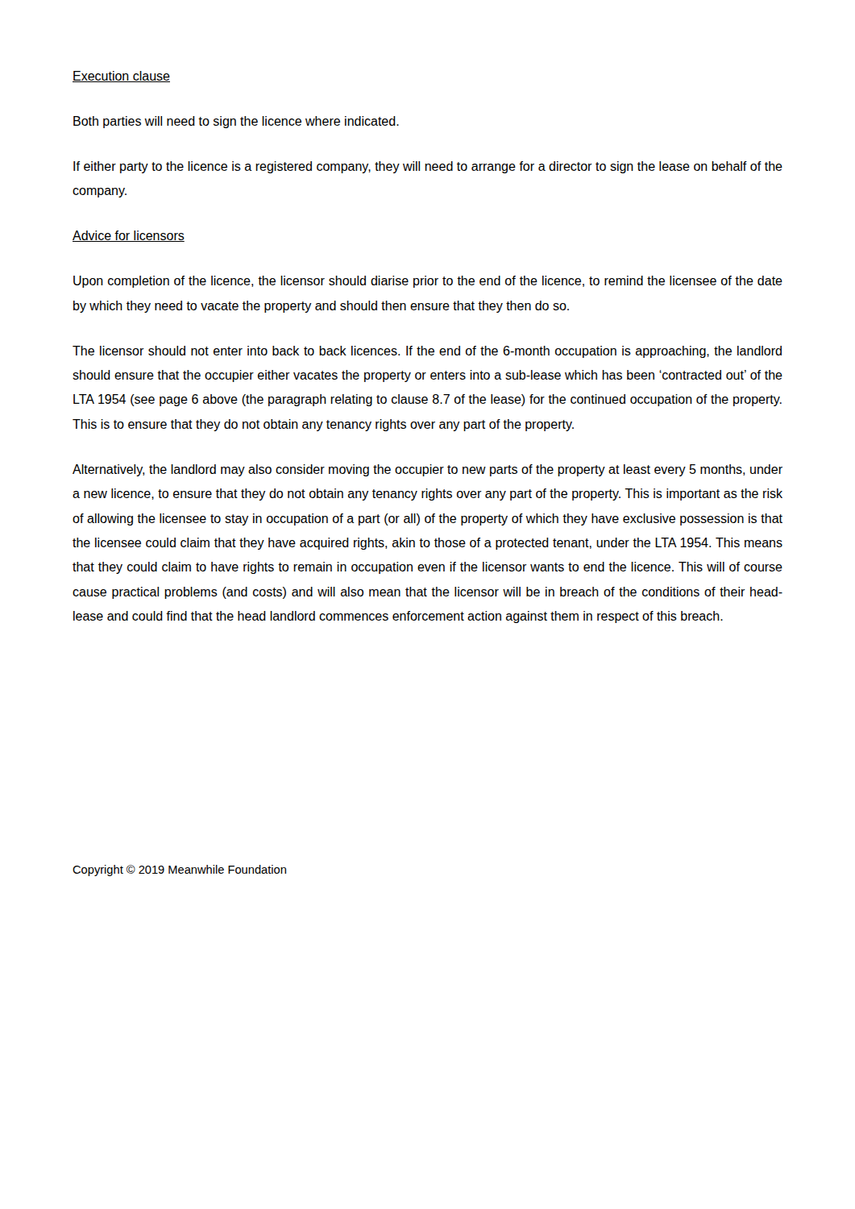Execution clause
Both parties will need to sign the licence where indicated.
If either party to the licence is a registered company, they will need to arrange for a director to sign the lease on behalf of the company.
Advice for licensors
Upon completion of the licence, the licensor should diarise prior to the end of the licence, to remind the licensee of the date by which they need to vacate the property and should then ensure that they then do so.
The licensor should not enter into back to back licences. If the end of the 6-month occupation is approaching, the landlord should ensure that the occupier either vacates the property or enters into a sub-lease which has been ‘contracted out’ of the LTA 1954 (see page 6 above (the paragraph relating to clause 8.7 of the lease) for the continued occupation of the property. This is to ensure that they do not obtain any tenancy rights over any part of the property.
Alternatively, the landlord may also consider moving the occupier to new parts of the property at least every 5 months, under a new licence, to ensure that they do not obtain any tenancy rights over any part of the property. This is important as the risk of allowing the licensee to stay in occupation of a part (or all) of the property of which they have exclusive possession is that the licensee could claim that they have acquired rights, akin to those of a protected tenant, under the LTA 1954. This means that they could claim to have rights to remain in occupation even if the licensor wants to end the licence. This will of course cause practical problems (and costs) and will also mean that the licensor will be in breach of the conditions of their head-lease and could find that the head landlord commences enforcement action against them in respect of this breach.
Copyright © 2019 Meanwhile Foundation